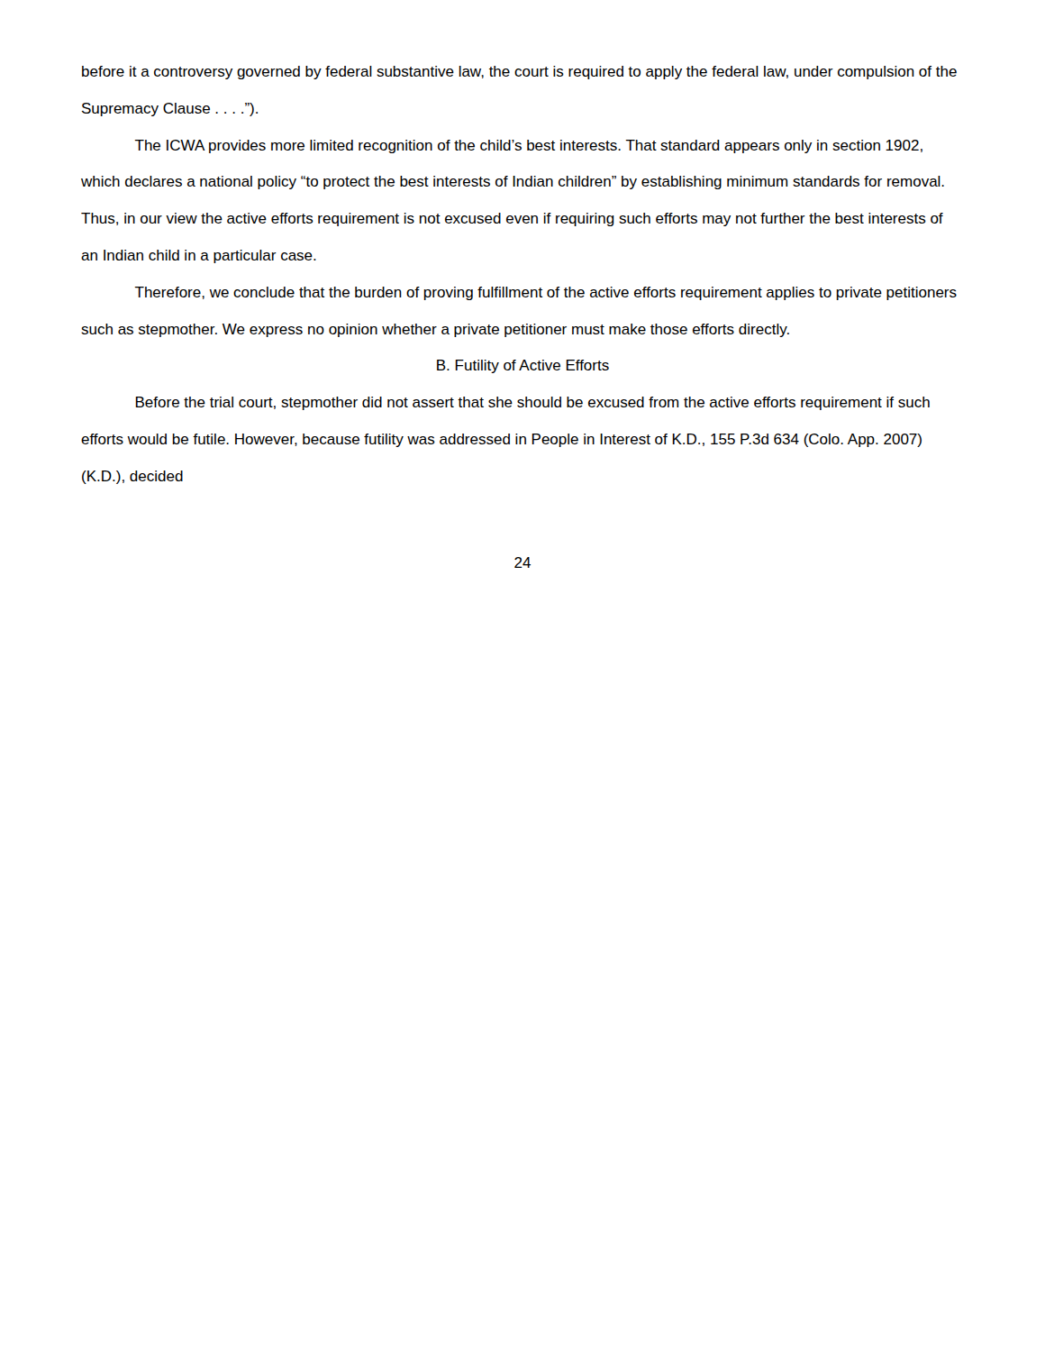before it a controversy governed by federal substantive law, the court is required to apply the federal law, under compulsion of the Supremacy Clause . . . .”).
The ICWA provides more limited recognition of the child’s best interests. That standard appears only in section 1902, which declares a national policy “to protect the best interests of Indian children” by establishing minimum standards for removal. Thus, in our view the active efforts requirement is not excused even if requiring such efforts may not further the best interests of an Indian child in a particular case.
Therefore, we conclude that the burden of proving fulfillment of the active efforts requirement applies to private petitioners such as stepmother. We express no opinion whether a private petitioner must make those efforts directly.
B. Futility of Active Efforts
Before the trial court, stepmother did not assert that she should be excused from the active efforts requirement if such efforts would be futile. However, because futility was addressed in People in Interest of K.D., 155 P.3d 634 (Colo. App. 2007)(K.D.), decided
24